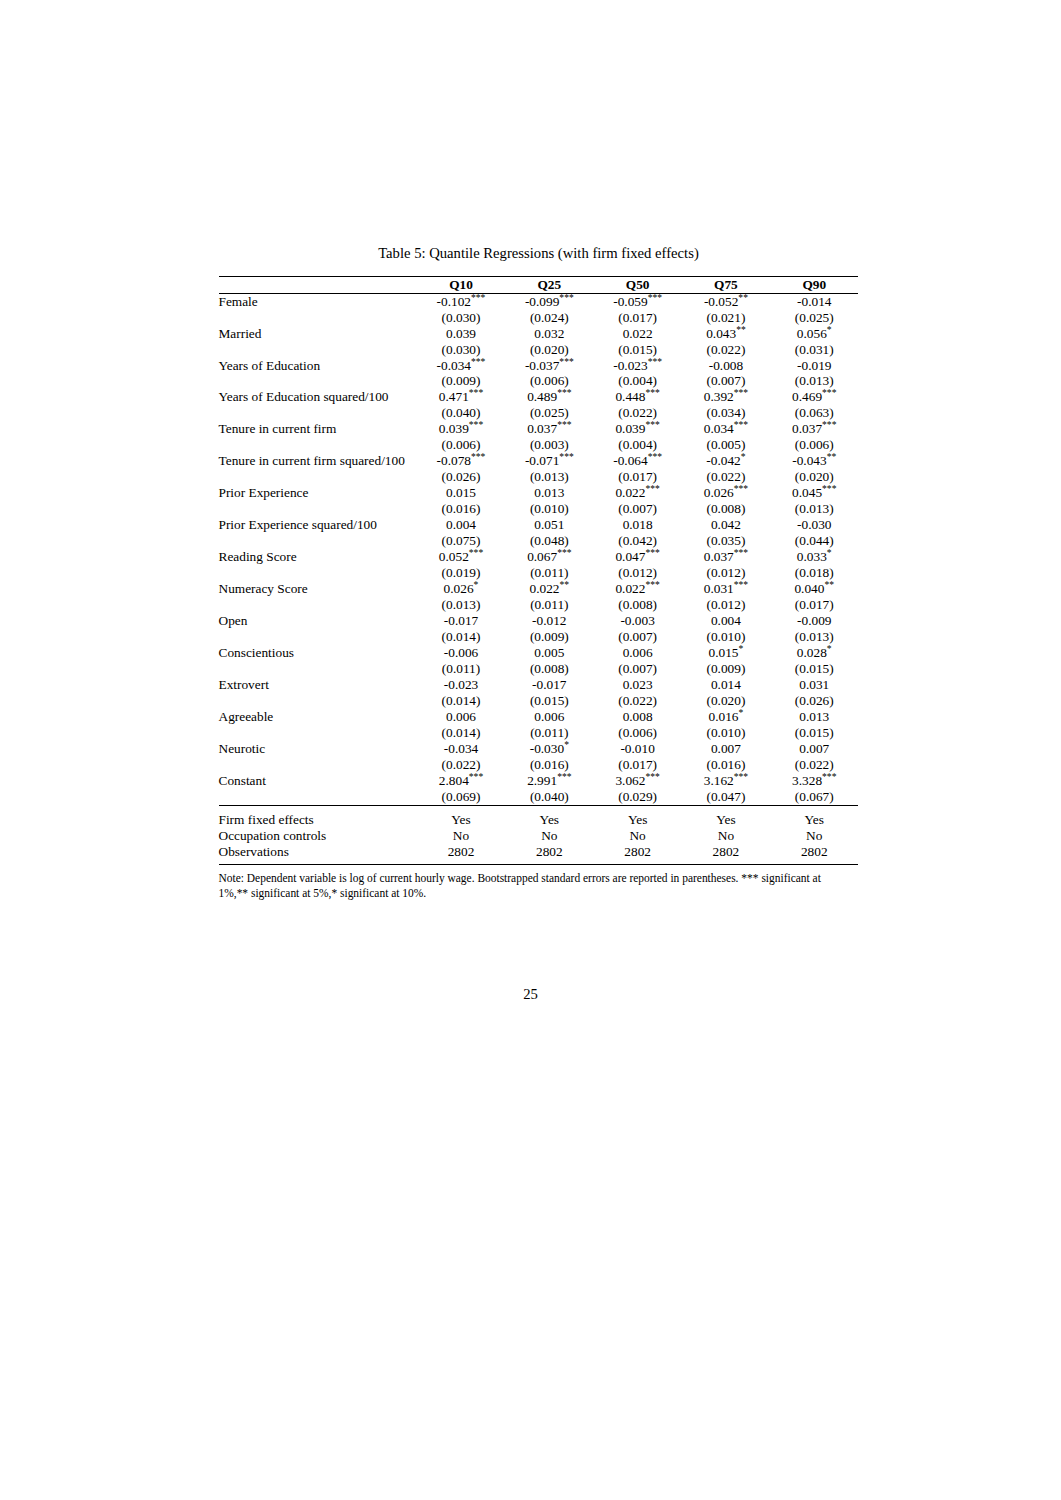Table 5: Quantile Regressions (with firm fixed effects)
| | Q10 | Q25 | Q50 | Q75 | Q90 |
| --- | --- | --- | --- | --- | --- |
| Female | -0.102 *** | -0.099 *** | -0.059 *** | -0.052 ** | -0.014 |
| | (0.030) | (0.024) | (0.017) | (0.021) | (0.025) |
| Married | 0.039 | 0.032 | 0.022 | 0.043 ** | 0.056 * |
| | (0.030) | (0.020) | (0.015) | (0.022) | (0.031) |
| Years of Education | -0.034 *** | -0.037 *** | -0.023 *** | -0.008 | -0.019 |
| | (0.009) | (0.006) | (0.004) | (0.007) | (0.013) |
| Years of Education squared/100 | 0.471 *** | 0.489 *** | 0.448 *** | 0.392 *** | 0.469 *** |
| | (0.040) | (0.025) | (0.022) | (0.034) | (0.063) |
| Tenure in current firm | 0.039 *** | 0.037 *** | 0.039 *** | 0.034 *** | 0.037 *** |
| | (0.006) | (0.003) | (0.004) | (0.005) | (0.006) |
| Tenure in current firm squared/100 | -0.078 *** | -0.071 *** | -0.064 *** | -0.042 * | -0.043 ** |
| | (0.026) | (0.013) | (0.017) | (0.022) | (0.020) |
| Prior Experience | 0.015 | 0.013 | 0.022 *** | 0.026 *** | 0.045 *** |
| | (0.016) | (0.010) | (0.007) | (0.008) | (0.013) |
| Prior Experience squared/100 | 0.004 | 0.051 | 0.018 | 0.042 | -0.030 |
| | (0.075) | (0.048) | (0.042) | (0.035) | (0.044) |
| Reading Score | 0.052 *** | 0.067 *** | 0.047 *** | 0.037 *** | 0.033 * |
| | (0.019) | (0.011) | (0.012) | (0.012) | (0.018) |
| Numeracy Score | 0.026 * | 0.022 ** | 0.022 *** | 0.031 *** | 0.040 ** |
| | (0.013) | (0.011) | (0.008) | (0.012) | (0.017) |
| Open | -0.017 | -0.012 | -0.003 | 0.004 | -0.009 |
| | (0.014) | (0.009) | (0.007) | (0.010) | (0.013) |
| Conscientious | -0.006 | 0.005 | 0.006 | 0.015 * | 0.028 * |
| | (0.011) | (0.008) | (0.007) | (0.009) | (0.015) |
| Extrovert | -0.023 | -0.017 | 0.023 | 0.014 | 0.031 |
| | (0.014) | (0.015) | (0.022) | (0.020) | (0.026) |
| Agreeable | 0.006 | 0.006 | 0.008 | 0.016 * | 0.013 |
| | (0.014) | (0.011) | (0.006) | (0.010) | (0.015) |
| Neurotic | -0.034 | -0.030 * | -0.010 | 0.007 | 0.007 |
| | (0.022) | (0.016) | (0.017) | (0.016) | (0.022) |
| Constant | 2.804 *** | 2.991 *** | 3.062 *** | 3.162 *** | 3.328 *** |
| | (0.069) | (0.040) | (0.029) | (0.047) | (0.067) |
| Firm fixed effects | Yes | Yes | Yes | Yes | Yes |
| Occupation controls | No | No | No | No | No |
| Observations | 2802 | 2802 | 2802 | 2802 | 2802 |
Note: Dependent variable is log of current hourly wage. Bootstrapped standard errors are reported in parentheses. *** significant at 1%,** significant at 5%,* significant at 10%.
25